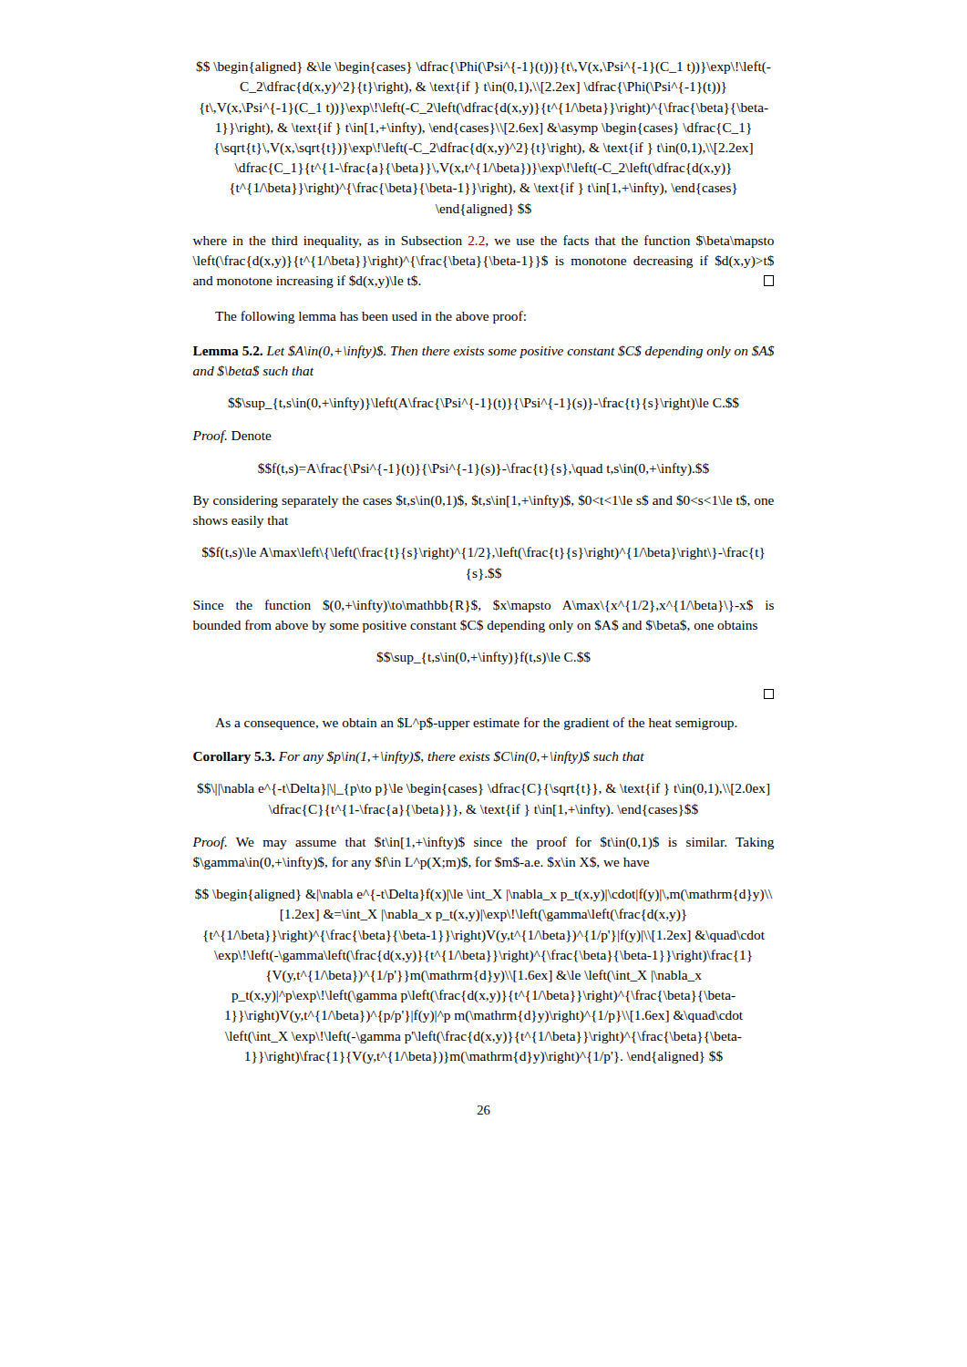$$ \begin{aligned} &\le \begin{cases} \dfrac{\Phi(\Psi^{-1}(t))}{t\,V(x,\Psi^{-1}(C_1 t))}\exp\!\left(-C_2\dfrac{d(x,y)^2}{t}\right), & \text{if } t\in(0,1),\\[2.2ex] \dfrac{\Phi(\Psi^{-1}(t))}{t\,V(x,\Psi^{-1}(C_1 t))}\exp\!\left(-C_2\left(\dfrac{d(x,y)}{t^{1/\beta}}\right)^{\frac{\beta}{\beta-1}}\right), & \text{if } t\in[1,+\infty), \end{cases}\\[2.6ex] &\asymp \begin{cases} \dfrac{C_1}{\sqrt{t}\,V(x,\sqrt{t})}\exp\!\left(-C_2\dfrac{d(x,y)^2}{t}\right), & \text{if } t\in(0,1),\\[2.2ex] \dfrac{C_1}{t^{1-\frac{a}{\beta}}\,V(x,t^{1/\beta})}\exp\!\left(-C_2\left(\dfrac{d(x,y)}{t^{1/\beta}}\right)^{\frac{\beta}{\beta-1}}\right), & \text{if } t\in[1,+\infty), \end{cases} \end{aligned} $$
where in the third inequality, as in Subsection 2.2, we use the facts that the function $\beta\mapsto \left(\frac{d(x,y)}{t^{1/\beta}}\right)^{\frac{\beta}{\beta-1}}$ is monotone decreasing if $d(x,y)>t$ and monotone increasing if $d(x,y)\le t$.
The following lemma has been used in the above proof:
Lemma 5.2. Let $A\in(0,+\infty)$. Then there exists some positive constant $C$ depending only on $A$ and $\beta$ such that
$$\sup_{t,s\in(0,+\infty)}\left(A\frac{\Psi^{-1}(t)}{\Psi^{-1}(s)}-\frac{t}{s}\right)\le C.$$
Proof. Denote
$$f(t,s)=A\frac{\Psi^{-1}(t)}{\Psi^{-1}(s)}-\frac{t}{s},\quad t,s\in(0,+\infty).$$
By considering separately the cases $t,s\in(0,1)$, $t,s\in[1,+\infty)$, $0<t<1\le s$ and $0<s<1\le t$, one shows easily that
$$f(t,s)\le A\max\left\{\left(\frac{t}{s}\right)^{1/2},\left(\frac{t}{s}\right)^{1/\beta}\right\}-\frac{t}{s}.$$
Since the function $(0,+\infty)\to\mathbb{R}$, $x\mapsto A\max\{x^{1/2},x^{1/\beta}\}-x$ is bounded from above by some positive constant $C$ depending only on $A$ and $\beta$, one obtains
$$\sup_{t,s\in(0,+\infty)}f(t,s)\le C.$$
As a consequence, we obtain an $L^p$-upper estimate for the gradient of the heat semigroup.
Corollary 5.3. For any $p\in(1,+\infty)$, there exists $C\in(0,+\infty)$ such that
$$\||\nabla e^{-t\Delta}|\|_{p\to p}\le \begin{cases} \dfrac{C}{\sqrt{t}}, & \text{if } t\in(0,1),\\[2.0ex] \dfrac{C}{t^{1-\frac{a}{\beta}}}, & \text{if } t\in[1,+\infty). \end{cases}$$
Proof. We may assume that $t\in[1,+\infty)$ since the proof for $t\in(0,1)$ is similar. Taking $\gamma\in(0,+\infty)$, for any $f\in L^p(X;m)$, for $m$-a.e. $x\in X$, we have
$$ \begin{aligned} &|\nabla e^{-t\Delta}f(x)|\le \int_X |\nabla_x p_t(x,y)|\cdot|f(y)|\,m(\mathrm{d}y)\\[1.2ex] &=\int_X |\nabla_x p_t(x,y)|\exp\!\left(\gamma\left(\frac{d(x,y)}{t^{1/\beta}}\right)^{\frac{\beta}{\beta-1}}\right)V(y,t^{1/\beta})^{1/p'}|f(y)|\\[1.2ex] &\quad\cdot \exp\!\left(-\gamma\left(\frac{d(x,y)}{t^{1/\beta}}\right)^{\frac{\beta}{\beta-1}}\right)\frac{1}{V(y,t^{1/\beta})^{1/p'}}m(\mathrm{d}y)\\[1.6ex] &\le \left(\int_X |\nabla_x p_t(x,y)|^p\exp\!\left(\gamma p\left(\frac{d(x,y)}{t^{1/\beta}}\right)^{\frac{\beta}{\beta-1}}\right)V(y,t^{1/\beta})^{p/p'}|f(y)|^p m(\mathrm{d}y)\right)^{1/p}\\[1.6ex] &\quad\cdot \left(\int_X \exp\!\left(-\gamma p'\left(\frac{d(x,y)}{t^{1/\beta}}\right)^{\frac{\beta}{\beta-1}}\right)\frac{1}{V(y,t^{1/\beta})}m(\mathrm{d}y)\right)^{1/p'}. \end{aligned} $$
26